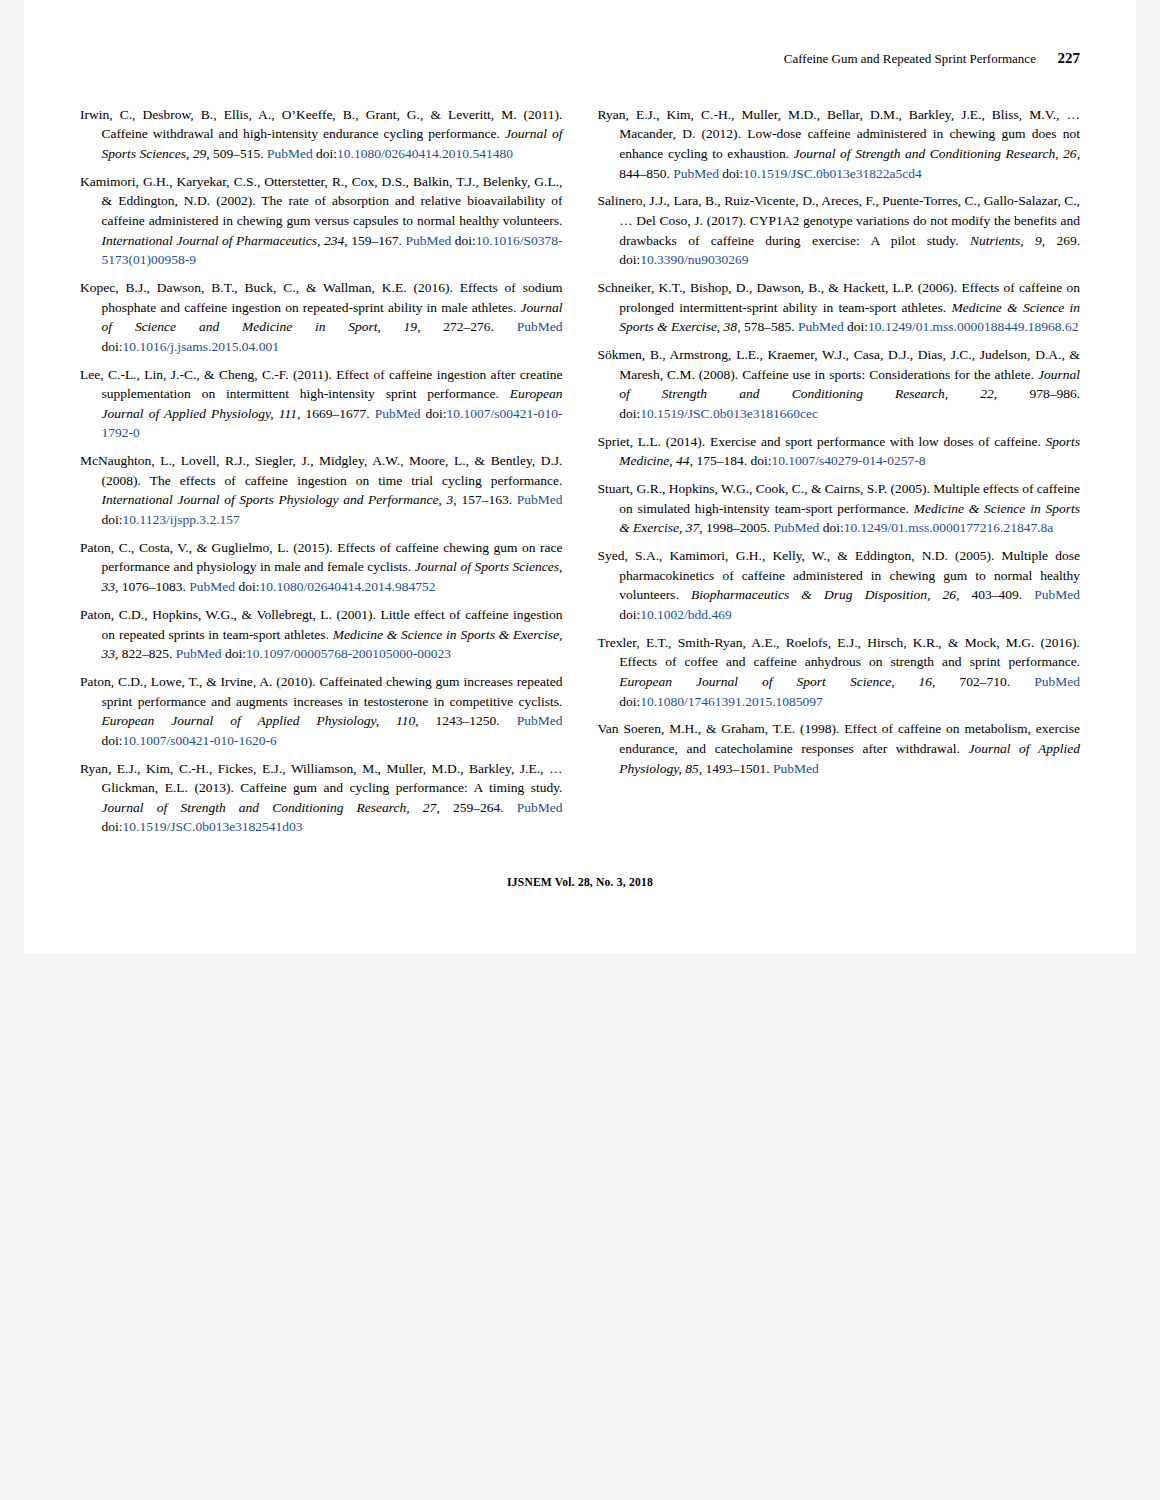Caffeine Gum and Repeated Sprint Performance 227
Irwin, C., Desbrow, B., Ellis, A., O’Keeffe, B., Grant, G., & Leveritt, M. (2011). Caffeine withdrawal and high-intensity endurance cycling performance. Journal of Sports Sciences, 29, 509–515. PubMed doi:10.1080/02640414.2010.541480
Kamimori, G.H., Karyekar, C.S., Otterstetter, R., Cox, D.S., Balkin, T.J., Belenky, G.L., & Eddington, N.D. (2002). The rate of absorption and relative bioavailability of caffeine administered in chewing gum versus capsules to normal healthy volunteers. International Journal of Pharmaceutics, 234, 159–167. PubMed doi:10.1016/S0378-5173(01)00958-9
Kopec, B.J., Dawson, B.T., Buck, C., & Wallman, K.E. (2016). Effects of sodium phosphate and caffeine ingestion on repeated-sprint ability in male athletes. Journal of Science and Medicine in Sport, 19, 272–276. PubMed doi:10.1016/j.jsams.2015.04.001
Lee, C.-L., Lin, J.-C., & Cheng, C.-F. (2011). Effect of caffeine ingestion after creatine supplementation on intermittent high-intensity sprint performance. European Journal of Applied Physiology, 111, 1669–1677. PubMed doi:10.1007/s00421-010-1792-0
McNaughton, L., Lovell, R.J., Siegler, J., Midgley, A.W., Moore, L., & Bentley, D.J. (2008). The effects of caffeine ingestion on time trial cycling performance. International Journal of Sports Physiology and Performance, 3, 157–163. PubMed doi:10.1123/ijspp.3.2.157
Paton, C., Costa, V., & Guglielmo, L. (2015). Effects of caffeine chewing gum on race performance and physiology in male and female cyclists. Journal of Sports Sciences, 33, 1076–1083. PubMed doi:10.1080/02640414.2014.984752
Paton, C.D., Hopkins, W.G., & Vollebregt, L. (2001). Little effect of caffeine ingestion on repeated sprints in team-sport athletes. Medicine & Science in Sports & Exercise, 33, 822–825. PubMed doi:10.1097/00005768-200105000-00023
Paton, C.D., Lowe, T., & Irvine, A. (2010). Caffeinated chewing gum increases repeated sprint performance and augments increases in testosterone in competitive cyclists. European Journal of Applied Physiology, 110, 1243–1250. PubMed doi:10.1007/s00421-010-1620-6
Ryan, E.J., Kim, C.-H., Fickes, E.J., Williamson, M., Muller, M.D., Barkley, J.E., … Glickman, E.L. (2013). Caffeine gum and cycling performance: A timing study. Journal of Strength and Conditioning Research, 27, 259–264. PubMed doi:10.1519/JSC.0b013e3182541d03
Ryan, E.J., Kim, C.-H., Muller, M.D., Bellar, D.M., Barkley, J.E., Bliss, M.V., … Macander, D. (2012). Low-dose caffeine administered in chewing gum does not enhance cycling to exhaustion. Journal of Strength and Conditioning Research, 26, 844–850. PubMed doi:10.1519/JSC.0b013e31822a5cd4
Salinero, J.J., Lara, B., Ruiz-Vicente, D., Areces, F., Puente-Torres, C., Gallo-Salazar, C., … Del Coso, J. (2017). CYP1A2 genotype variations do not modify the benefits and drawbacks of caffeine during exercise: A pilot study. Nutrients, 9, 269. doi:10.3390/nu9030269
Schneiker, K.T., Bishop, D., Dawson, B., & Hackett, L.P. (2006). Effects of caffeine on prolonged intermittent-sprint ability in team-sport athletes. Medicine & Science in Sports & Exercise, 38, 578–585. PubMed doi:10.1249/01.mss.0000188449.18968.62
Sökmen, B., Armstrong, L.E., Kraemer, W.J., Casa, D.J., Dias, J.C., Judelson, D.A., & Maresh, C.M. (2008). Caffeine use in sports: Considerations for the athlete. Journal of Strength and Conditioning Research, 22, 978–986. doi:10.1519/JSC.0b013e3181660cec
Spriet, L.L. (2014). Exercise and sport performance with low doses of caffeine. Sports Medicine, 44, 175–184. doi:10.1007/s40279-014-0257-8
Stuart, G.R., Hopkins, W.G., Cook, C., & Cairns, S.P. (2005). Multiple effects of caffeine on simulated high-intensity team-sport performance. Medicine & Science in Sports & Exercise, 37, 1998–2005. PubMed doi:10.1249/01.mss.0000177216.21847.8a
Syed, S.A., Kamimori, G.H., Kelly, W., & Eddington, N.D. (2005). Multiple dose pharmacokinetics of caffeine administered in chewing gum to normal healthy volunteers. Biopharmaceutics & Drug Disposition, 26, 403–409. PubMed doi:10.1002/bdd.469
Trexler, E.T., Smith-Ryan, A.E., Roelofs, E.J., Hirsch, K.R., & Mock, M.G. (2016). Effects of coffee and caffeine anhydrous on strength and sprint performance. European Journal of Sport Science, 16, 702–710. PubMed doi:10.1080/17461391.2015.1085097
Van Soeren, M.H., & Graham, T.E. (1998). Effect of caffeine on metabolism, exercise endurance, and catecholamine responses after withdrawal. Journal of Applied Physiology, 85, 1493–1501. PubMed
IJSNEM Vol. 28, No. 3, 2018